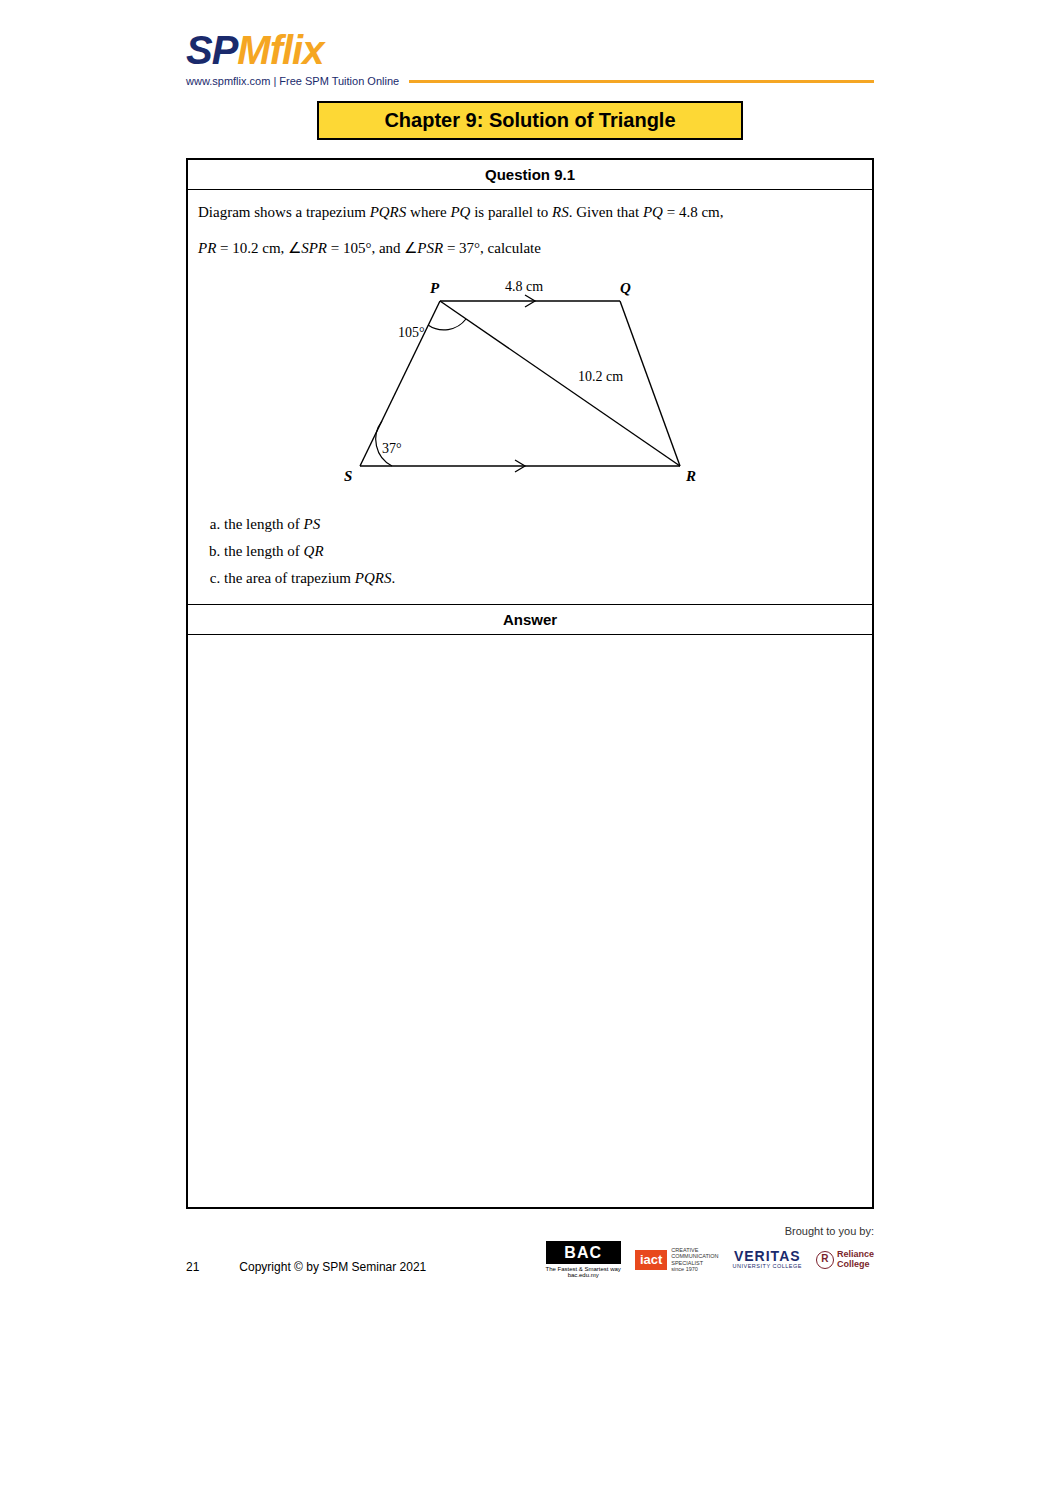SPMflix
www.spmflix.com | Free SPM Tuition Online
Chapter 9: Solution of Triangle
| Question 9.1 |
| Diagram shows a trapezium PQRS where PQ is parallel to RS . Given that PQ = 4.8 cm, PR = 10.2 cm, ∠ SPR = 105°, and ∠ PSR = 37°, calculate 105° 37° P Q R S 4.8 cm 10.2 cm the length of PS the length of QR the area of trapezium PQRS . |
| Answer |
21 Copyright © by SPM Seminar 2021
Brought to you by:
BAC
The Fastest & Smartest way
bac.edu.my
iact
CREATIVE
COMMUNICATION
SPECIALIST
since 1970
VERITAS
UNIVERSITY COLLEGE
R
Reliance
College